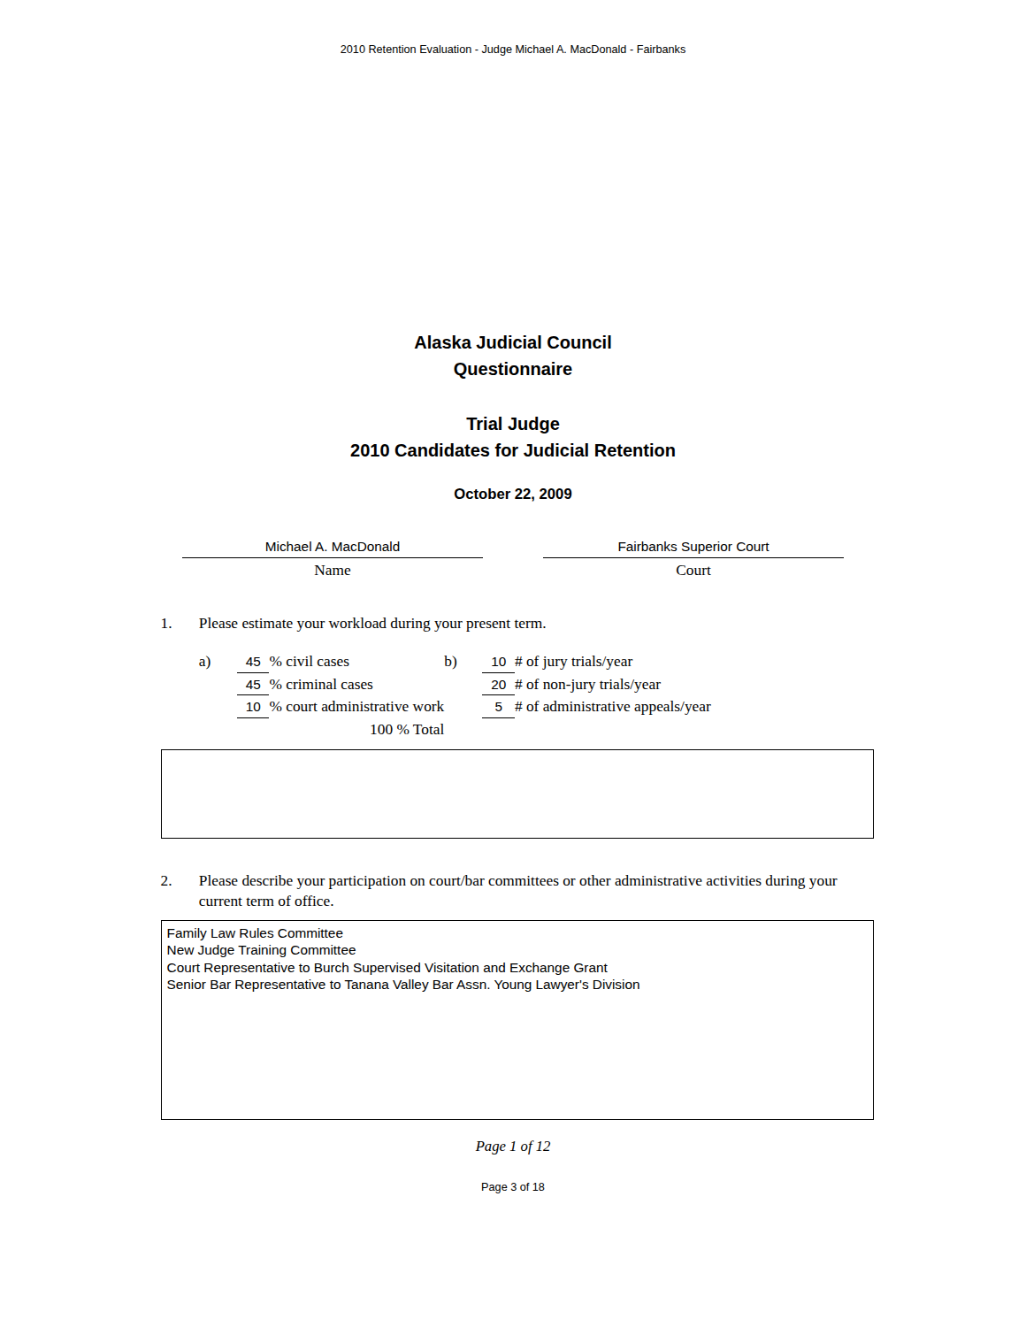2010 Retention Evaluation - Judge Michael A. MacDonald - Fairbanks
Alaska Judicial Council
Questionnaire
Trial Judge
2010 Candidates for Judicial Retention
October 22, 2009
| Michael A. MacDonald Name | Fairbanks Superior Court Court |
1.
Please estimate your workload during your present term.
| a) | 45 | % civil cases | b) | 10 | # of jury trials/year |
| | 45 | % criminal cases | | 20 | # of non-jury trials/year |
| | 10 | % court administrative work | | 5 | # of administrative appeals/year |
| | 100 % Total | |
2.
Please describe your participation on court/bar committees or other administrative activities during your current term of office.
Family Law Rules Committee
New Judge Training Committee
Court Representative to Burch Supervised Visitation and Exchange Grant
Senior Bar Representative to Tanana Valley Bar Assn. Young Lawyer's Division
Page 1 of 12
Page 3 of 18